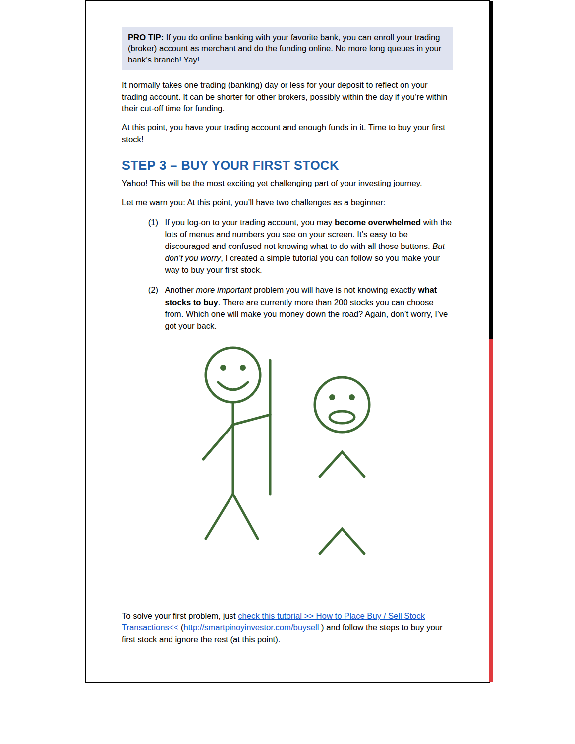PRO TIP: If you do online banking with your favorite bank, you can enroll your trading (broker) account as merchant and do the funding online. No more long queues in your bank’s branch! Yay!
It normally takes one trading (banking) day or less for your deposit to reflect on your trading account. It can be shorter for other brokers, possibly within the day if you’re within their cut-off time for funding.
At this point, you have your trading account and enough funds in it. Time to buy your first stock!
Step 3 – Buy Your First Stock
Yahoo! This will be the most exciting yet challenging part of your investing journey.
Let me warn you: At this point, you’ll have two challenges as a beginner:
(1) If you log-on to your trading account, you may become overwhelmed with the lots of menus and numbers you see on your screen. It’s easy to be discouraged and confused not knowing what to do with all those buttons. But don’t you worry, I created a simple tutorial you can follow so you make your way to buy your first stock.
(2) Another more important problem you will have is not knowing exactly what stocks to buy. There are currently more than 200 stocks you can choose from. Which one will make you money down the road? Again, don’t worry, I’ve got your back.
To solve your first problem, just check this tutorial >> How to Place Buy / Sell Stock Transactions<< (http://smartpinoyinvestor.com/buysell ) and follow the steps to buy your first stock and ignore the rest (at this point).